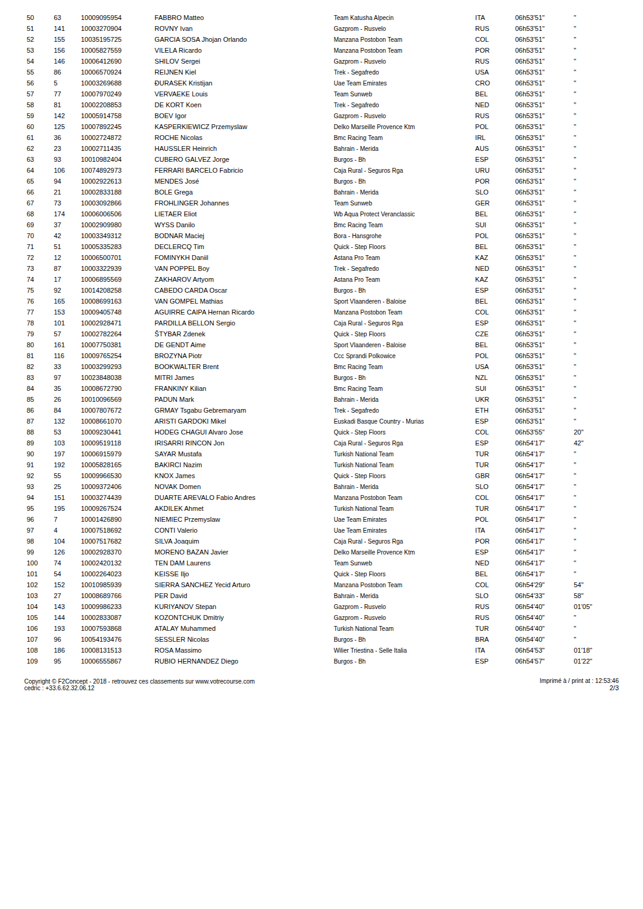| 50 | 63 | 10009095954 | FABBRO Matteo | Team Katusha Alpecin | ITA | 06h53'51" | " |
| 51 | 141 | 10003270904 | ROVNY Ivan | Gazprom - Rusvelo | RUS | 06h53'51" | " |
| 52 | 155 | 10035195725 | GARCIA SOSA Jhojan Orlando | Manzana Postobon Team | COL | 06h53'51" | " |
| 53 | 156 | 10005827559 | VILELA Ricardo | Manzana Postobon Team | POR | 06h53'51" | " |
| 54 | 146 | 10006412690 | SHILOV Sergei | Gazprom - Rusvelo | RUS | 06h53'51" | " |
| 55 | 86 | 10006570924 | REIJNEN Kiel | Trek - Segafredo | USA | 06h53'51" | " |
| 56 | 5 | 10003269688 | ĐURASEK Kristijan | Uae Team Emirates | CRO | 06h53'51" | " |
| 57 | 77 | 10007970249 | VERVAEKE Louis | Team Sunweb | BEL | 06h53'51" | " |
| 58 | 81 | 10002208853 | DE KORT Koen | Trek - Segafredo | NED | 06h53'51" | " |
| 59 | 142 | 10005914758 | BOEV Igor | Gazprom - Rusvelo | RUS | 06h53'51" | " |
| 60 | 125 | 10007892245 | KASPERKIEWICZ Przemyslaw | Delko Marseille Provence Ktm | POL | 06h53'51" | " |
| 61 | 36 | 10002724872 | ROCHE Nicolas | Bmc Racing Team | IRL | 06h53'51" | " |
| 62 | 23 | 10002711435 | HAUSSLER Heinrich | Bahrain - Merida | AUS | 06h53'51" | " |
| 63 | 93 | 10010982404 | CUBERO GALVEZ Jorge | Burgos - Bh | ESP | 06h53'51" | " |
| 64 | 106 | 10074892973 | FERRARI BARCELO Fabricio | Caja Rural - Seguros Rga | URU | 06h53'51" | " |
| 65 | 94 | 10002922613 | MENDES José | Burgos - Bh | POR | 06h53'51" | " |
| 66 | 21 | 10002833188 | BOLE Grega | Bahrain - Merida | SLO | 06h53'51" | " |
| 67 | 73 | 10003092866 | FROHLINGER Johannes | Team Sunweb | GER | 06h53'51" | " |
| 68 | 174 | 10006006506 | LIETAER Eliot | Wb Aqua Protect Veranclassic | BEL | 06h53'51" | " |
| 69 | 37 | 10002909980 | WYSS Danilo | Bmc Racing Team | SUI | 06h53'51" | " |
| 70 | 42 | 10003349312 | BODNAR Maciej | Bora - Hansgrohe | POL | 06h53'51" | " |
| 71 | 51 | 10005335283 | DECLERCQ Tim | Quick - Step Floors | BEL | 06h53'51" | " |
| 72 | 12 | 10006500701 | FOMINYKH Daniil | Astana Pro Team | KAZ | 06h53'51" | " |
| 73 | 87 | 10003322939 | VAN POPPEL Boy | Trek - Segafredo | NED | 06h53'51" | " |
| 74 | 17 | 10006895569 | ZAKHAROV Artyom | Astana Pro Team | KAZ | 06h53'51" | " |
| 75 | 92 | 10014208258 | CABEDO CARDA Oscar | Burgos - Bh | ESP | 06h53'51" | " |
| 76 | 165 | 10008699163 | VAN GOMPEL Mathias | Sport Vlaanderen - Baloise | BEL | 06h53'51" | " |
| 77 | 153 | 10009405748 | AGUIRRE CAIPA Hernan Ricardo | Manzana Postobon Team | COL | 06h53'51" | " |
| 78 | 101 | 10002928471 | PARDILLA BELLON Sergio | Caja Rural - Seguros Rga | ESP | 06h53'51" | " |
| 79 | 57 | 10002782264 | ŠTYBAR Zdenek | Quick - Step Floors | CZE | 06h53'51" | " |
| 80 | 161 | 10007750381 | DE GENDT Aime | Sport Vlaanderen - Baloise | BEL | 06h53'51" | " |
| 81 | 116 | 10009765254 | BROZYNA Piotr | Ccc Sprandi Polkowice | POL | 06h53'51" | " |
| 82 | 33 | 10003299293 | BOOKWALTER Brent | Bmc Racing Team | USA | 06h53'51" | " |
| 83 | 97 | 10023848038 | MITRI James | Burgos - Bh | NZL | 06h53'51" | " |
| 84 | 35 | 10008672790 | FRANKINY Kilian | Bmc Racing Team | SUI | 06h53'51" | " |
| 85 | 26 | 10010096569 | PADUN Mark | Bahrain - Merida | UKR | 06h53'51" | " |
| 86 | 84 | 10007807672 | GRMAY Tsgabu Gebremaryam | Trek - Segafredo | ETH | 06h53'51" | " |
| 87 | 132 | 10008661070 | ARISTI GARDOKI Mikel | Euskadi Basque Country - Murias | ESP | 06h53'51" | " |
| 88 | 53 | 10009230441 | HODEG CHAGUI Alvaro Jose | Quick - Step Floors | COL | 06h53'55" | 20" |
| 89 | 103 | 10009519118 | IRISARRI RINCON Jon | Caja Rural - Seguros Rga | ESP | 06h54'17" | 42" |
| 90 | 197 | 10006915979 | SAYAR Mustafa | Turkish National Team | TUR | 06h54'17" | " |
| 91 | 192 | 10005828165 | BAKIRCI Nazim | Turkish National Team | TUR | 06h54'17" | " |
| 92 | 55 | 10009966530 | KNOX James | Quick - Step Floors | GBR | 06h54'17" | " |
| 93 | 25 | 10009372406 | NOVAK Domen | Bahrain - Merida | SLO | 06h54'17" | " |
| 94 | 151 | 10003274439 | DUARTE AREVALO Fabio Andres | Manzana Postobon Team | COL | 06h54'17" | " |
| 95 | 195 | 10009267524 | AKDILEK Ahmet | Turkish National Team | TUR | 06h54'17" | " |
| 96 | 7 | 10001426890 | NIEMIEC Przemyslaw | Uae Team Emirates | POL | 06h54'17" | " |
| 97 | 4 | 10007518692 | CONTI Valerio | Uae Team Emirates | ITA | 06h54'17" | " |
| 98 | 104 | 10007517682 | SILVA Joaquim | Caja Rural - Seguros Rga | POR | 06h54'17" | " |
| 99 | 126 | 10002928370 | MORENO BAZAN Javier | Delko Marseille Provence Ktm | ESP | 06h54'17" | " |
| 100 | 74 | 10002420132 | TEN DAM Laurens | Team Sunweb | NED | 06h54'17" | " |
| 101 | 54 | 10002264023 | KEISSE Iljo | Quick - Step Floors | BEL | 06h54'17" | " |
| 102 | 152 | 10010985939 | SIERRA SANCHEZ Yecid Arturo | Manzana Postobon Team | COL | 06h54'29" | 54" |
| 103 | 27 | 10008689766 | PER David | Bahrain - Merida | SLO | 06h54'33" | 58" |
| 104 | 143 | 10009986233 | KURIYANOV Stepan | Gazprom - Rusvelo | RUS | 06h54'40" | 01'05" |
| 105 | 144 | 10002833087 | KOZONTCHUK Dmitriy | Gazprom - Rusvelo | RUS | 06h54'40" | " |
| 106 | 193 | 10007593868 | ATALAY Muhammed | Turkish National Team | TUR | 06h54'40" | " |
| 107 | 96 | 10054193476 | SESSLER Nicolas | Burgos - Bh | BRA | 06h54'40" | " |
| 108 | 186 | 10008131513 | ROSA Massimo | Wilier Triestina - Selle Italia | ITA | 06h54'53" | 01'18" |
| 109 | 95 | 10006555867 | RUBIO HERNANDEZ Diego | Burgos - Bh | ESP | 06h54'57" | 01'22" |
Copyright © F2Concept - 2018 - retrouvez ces classements sur www.votrecourse.com
cedric : +33.6.62.32.06.12
Imprimé à / print at : 12:53:46
2/3